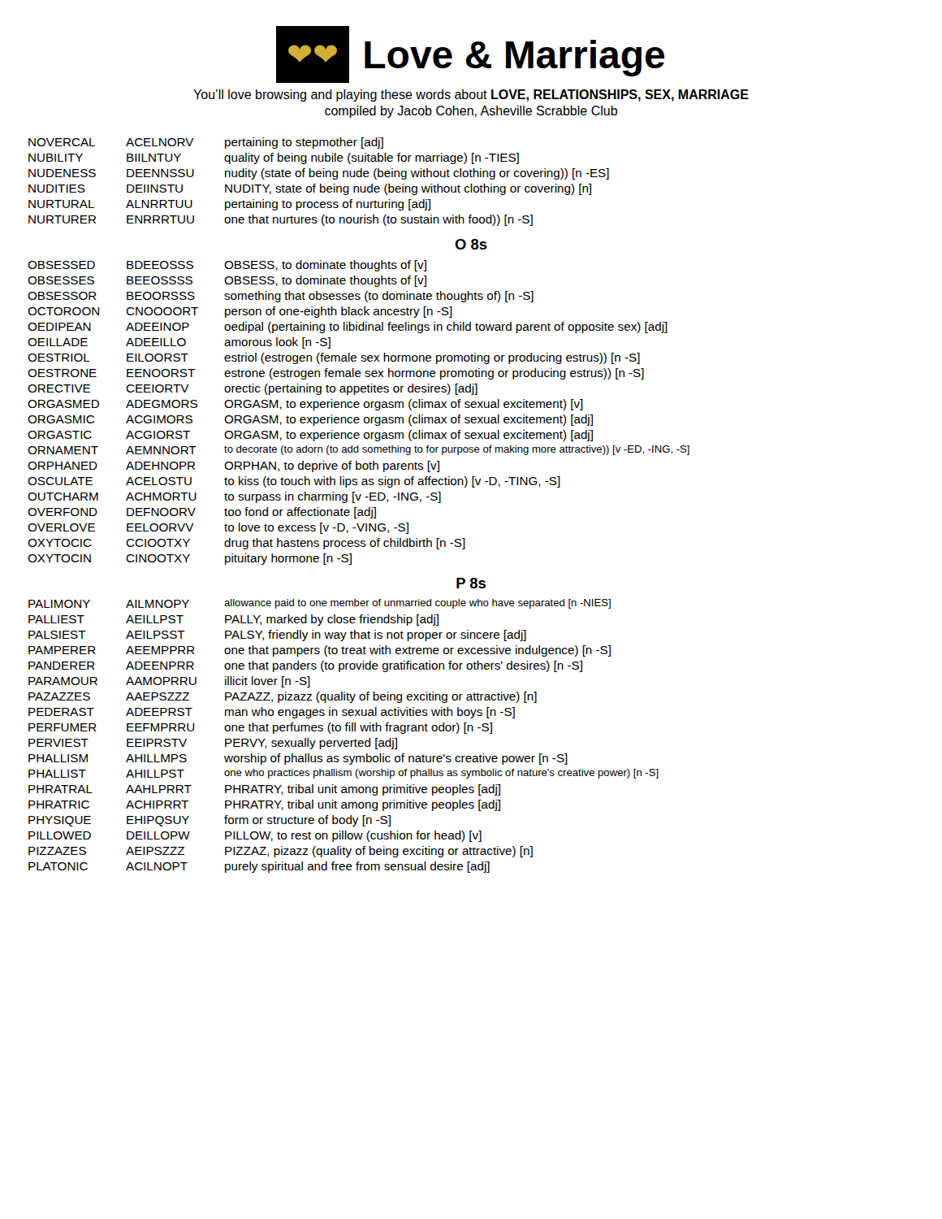❤❤
Love & Marriage
You’ll love browsing and playing these words about LOVE, RELATIONSHIPS, SEX, MARRIAGE
compiled by Jacob Cohen, Asheville Scrabble Club
| NOVERCAL | ACELNORV | pertaining to stepmother [adj] |
| NUBILITY | BIILNTUY | quality of being nubile (suitable for marriage) [n -TIES] |
| NUDENESS | DEENNSSU | nudity (state of being nude (being without clothing or covering)) [n -ES] |
| NUDITIES | DEIINSTU | NUDITY, state of being nude (being without clothing or covering) [n] |
| NURTURAL | ALNRRTUU | pertaining to process of nurturing [adj] |
| NURTURER | ENRRRTUU | one that nurtures (to nourish (to sustain with food)) [n -S] |
O 8s
| OBSESSED | BDEEOSSS | OBSESS, to dominate thoughts of [v] |
| OBSESSES | BEEOSSSS | OBSESS, to dominate thoughts of [v] |
| OBSESSOR | BEOORSSS | something that obsesses (to dominate thoughts of) [n -S] |
| OCTOROON | CNOOOORT | person of one-eighth black ancestry [n -S] |
| OEDIPEAN | ADEEINOP | oedipal (pertaining to libidinal feelings in child toward parent of opposite sex) [adj] |
| OEILLADE | ADEEILLO | amorous look [n -S] |
| OESTRIOL | EILOORST | estriol (estrogen (female sex hormone promoting or producing estrus)) [n -S] |
| OESTRONE | EENOORST | estrone (estrogen female sex hormone promoting or producing estrus)) [n -S] |
| ORECTIVE | CEEIORTV | orectic (pertaining to appetites or desires) [adj] |
| ORGASMED | ADEGMORS | ORGASM, to experience orgasm (climax of sexual excitement) [v] |
| ORGASMIC | ACGIMORS | ORGASM, to experience orgasm (climax of sexual excitement) [adj] |
| ORGASTIC | ACGIORST | ORGASM, to experience orgasm (climax of sexual excitement) [adj] |
| ORNAMENT | AEMNNORT | to decorate (to adorn (to add something to for purpose of making more attractive)) [v -ED, -ING, -S] |
| ORPHANED | ADEHNOPR | ORPHAN, to deprive of both parents [v] |
| OSCULATE | ACELOSTU | to kiss (to touch with lips as sign of affection) [v -D, -TING, -S] |
| OUTCHARM | ACHMORTU | to surpass in charming [v -ED, -ING, -S] |
| OVERFOND | DEFNOORV | too fond or affectionate [adj] |
| OVERLOVE | EELOORVV | to love to excess [v -D, -VING, -S] |
| OXYTOCIC | CCIOOTXY | drug that hastens process of childbirth [n -S] |
| OXYTOCIN | CINOOTXY | pituitary hormone [n -S] |
P 8s
| PALIMONY | AILMNOPY | allowance paid to one member of unmarried couple who have separated [n -NIES] |
| PALLIEST | AEILLPST | PALLY, marked by close friendship [adj] |
| PALSIEST | AEILPSST | PALSY, friendly in way that is not proper or sincere [adj] |
| PAMPERER | AEEMPPRR | one that pampers (to treat with extreme or excessive indulgence) [n -S] |
| PANDERER | ADEENPRR | one that panders (to provide gratification for others' desires) [n -S] |
| PARAMOUR | AAMOPRRU | illicit lover [n -S] |
| PAZAZZES | AAEPSZZZ | PAZAZZ, pizazz (quality of being exciting or attractive) [n] |
| PEDERAST | ADEEPRST | man who engages in sexual activities with boys [n -S] |
| PERFUMER | EEFMPRRU | one that perfumes (to fill with fragrant odor) [n -S] |
| PERVIEST | EEIPRSTV | PERVY, sexually perverted [adj] |
| PHALLISM | AHILLMPS | worship of phallus as symbolic of nature's creative power [n -S] |
| PHALLIST | AHILLPST | one who practices phallism (worship of phallus as symbolic of nature's creative power) [n -S] |
| PHRATRAL | AAHLPRRT | PHRATRY, tribal unit among primitive peoples [adj] |
| PHRATRIC | ACHIPRRT | PHRATRY, tribal unit among primitive peoples [adj] |
| PHYSIQUE | EHIPQSUY | form or structure of body [n -S] |
| PILLOWED | DEILLOPW | PILLOW, to rest on pillow (cushion for head) [v] |
| PIZZAZES | AEIPSZZZ | PIZZAZ, pizazz (quality of being exciting or attractive) [n] |
| PLATONIC | ACILNOPT | purely spiritual and free from sensual desire [adj] |